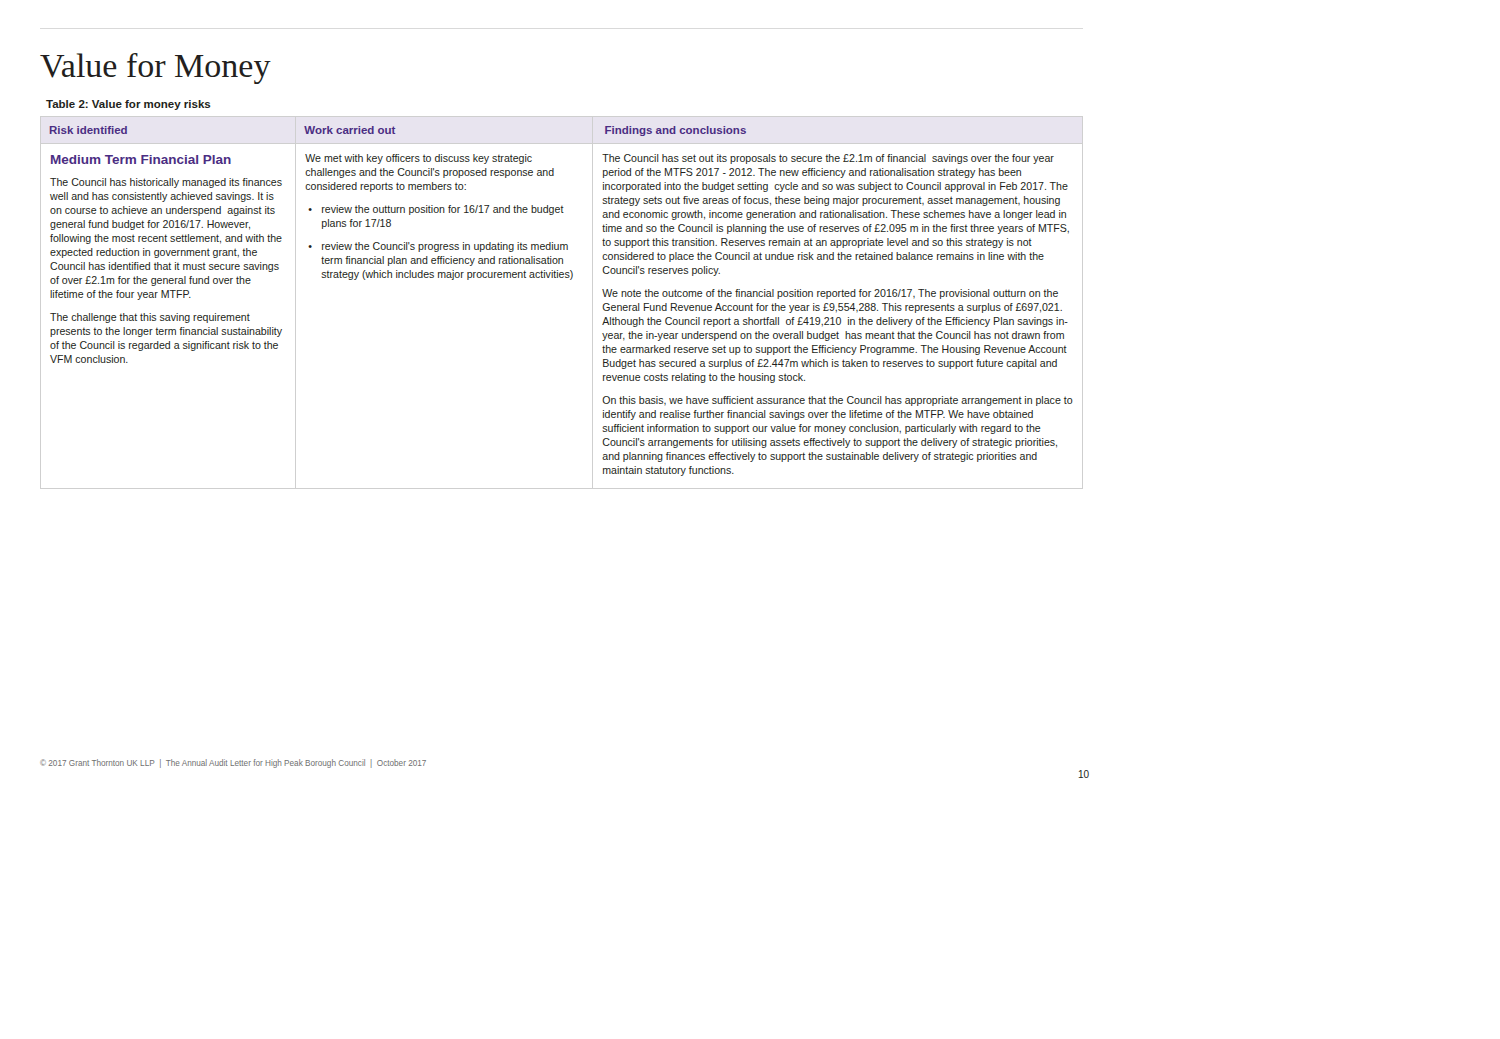Value for Money
Table 2: Value for money risks
| Risk identified | Work carried out | Findings and conclusions |
| --- | --- | --- |
| Medium Term Financial Plan The Council has historically managed its finances well and has consistently achieved savings. It is on course to achieve an underspend against its general fund budget for 2016/17. However, following the most recent settlement, and with the expected reduction in government grant, the Council has identified that it must secure savings of over £2.1m for the general fund over the lifetime of the four year MTFP. The challenge that this saving requirement presents to the longer term financial sustainability of the Council is regarded a significant risk to the VFM conclusion. | We met with key officers to discuss key strategic challenges and the Council's proposed response and considered reports to members to: review the outturn position for 16/17 and the budget plans for 17/18 review the Council's progress in updating its medium term financial plan and efficiency and rationalisation strategy (which includes major procurement activities) | The Council has set out its proposals to secure the £2.1m of financial savings over the four year period of the MTFS 2017 - 2012. The new efficiency and rationalisation strategy has been incorporated into the budget setting cycle and so was subject to Council approval in Feb 2017. The strategy sets out five areas of focus, these being major procurement, asset management, housing and economic growth, income generation and rationalisation. These schemes have a longer lead in time and so the Council is planning the use of reserves of £2.095 m in the first three years of MTFS, to support this transition. Reserves remain at an appropriate level and so this strategy is not considered to place the Council at undue risk and the retained balance remains in line with the Council's reserves policy. We note the outcome of the financial position reported for 2016/17, The provisional outturn on the General Fund Revenue Account for the year is £9,554,288. This represents a surplus of £697,021. Although the Council report a shortfall of £419,210 in the delivery of the Efficiency Plan savings in-year, the in-year underspend on the overall budget has meant that the Council has not drawn from the earmarked reserve set up to support the Efficiency Programme. The Housing Revenue Account Budget has secured a surplus of £2.447m which is taken to reserves to support future capital and revenue costs relating to the housing stock. On this basis, we have sufficient assurance that the Council has appropriate arrangement in place to identify and realise further financial savings over the lifetime of the MTFP. We have obtained sufficient information to support our value for money conclusion, particularly with regard to the Council's arrangements for utilising assets effectively to support the delivery of strategic priorities, and planning finances effectively to support the sustainable delivery of strategic priorities and maintain statutory functions. |
© 2017 Grant Thornton UK LLP | The Annual Audit Letter for High Peak Borough Council | October 2017
10